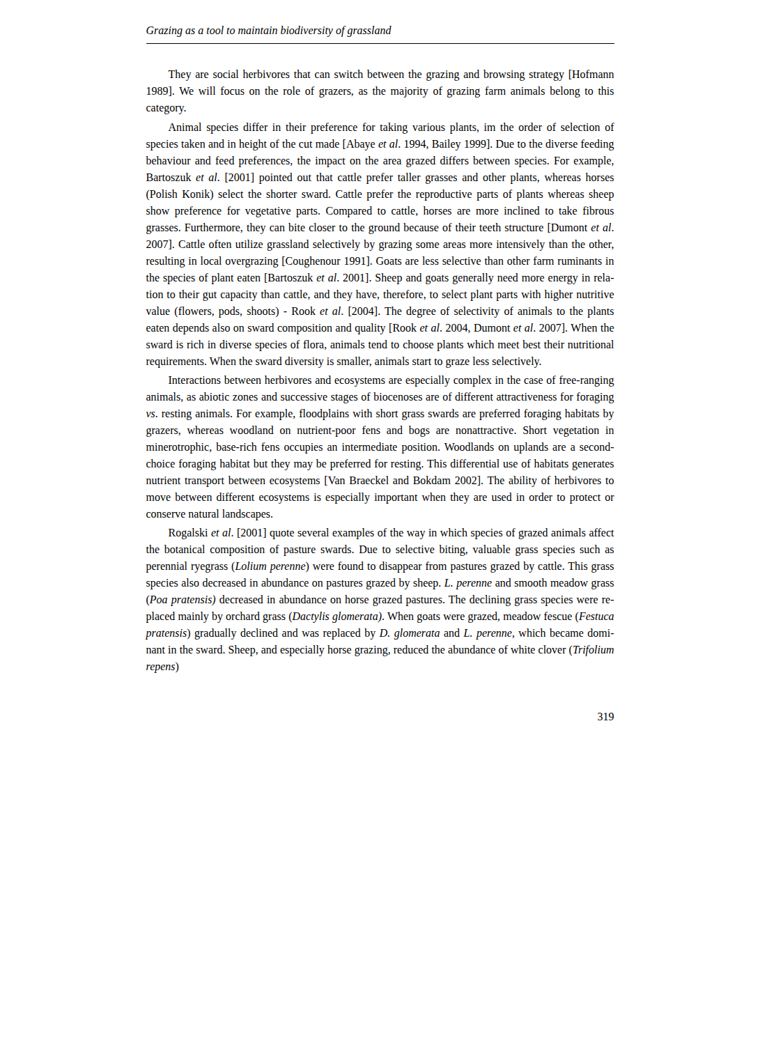Grazing as a tool to maintain biodiversity of grassland
They are social herbivores that can switch between the grazing and browsing strategy [Hofmann 1989]. We will focus on the role of grazers, as the majority of grazing farm animals belong to this category.
Animal species differ in their preference for taking various plants, im the order of selection of species taken and in height of the cut made [Abaye et al. 1994, Bailey 1999]. Due to the diverse feeding behaviour and feed preferences, the impact on the area grazed differs between species. For example, Bartoszuk et al. [2001] pointed out that cattle prefer taller grasses and other plants, whereas horses (Polish Konik) select the shorter sward. Cattle prefer the reproductive parts of plants whereas sheep show preference for vegetative parts. Compared to cattle, horses are more inclined to take fibrous grasses. Furthermore, they can bite closer to the ground because of their teeth structure [Dumont et al. 2007]. Cattle often utilize grassland selectively by grazing some areas more intensively than the other, resulting in local overgrazing [Coughenour 1991]. Goats are less selective than other farm ruminants in the species of plant eaten [Bartoszuk et al. 2001]. Sheep and goats generally need more energy in relation to their gut capacity than cattle, and they have, therefore, to select plant parts with higher nutritive value (flowers, pods, shoots) - Rook et al. [2004]. The degree of selectivity of animals to the plants eaten depends also on sward composition and quality [Rook et al. 2004, Dumont et al. 2007]. When the sward is rich in diverse species of flora, animals tend to choose plants which meet best their nutritional requirements. When the sward diversity is smaller, animals start to graze less selectively.
Interactions between herbivores and ecosystems are especially complex in the case of free-ranging animals, as abiotic zones and successive stages of biocenoses are of different attractiveness for foraging vs. resting animals. For example, floodplains with short grass swards are preferred foraging habitats by grazers, whereas woodland on nutrient-poor fens and bogs are nonattractive. Short vegetation in minerotrophic, base-rich fens occupies an intermediate position. Woodlands on uplands are a second-choice foraging habitat but they may be preferred for resting. This differential use of habitats generates nutrient transport between ecosystems [Van Braeckel and Bokdam 2002]. The ability of herbivores to move between different ecosystems is especially important when they are used in order to protect or conserve natural landscapes.
Rogalski et al. [2001] quote several examples of the way in which species of grazed animals affect the botanical composition of pasture swards. Due to selective biting, valuable grass species such as perennial ryegrass (Lolium perenne) were found to disappear from pastures grazed by cattle. This grass species also decreased in abundance on pastures grazed by sheep. L. perenne and smooth meadow grass (Poa pratensis) decreased in abundance on horse grazed pastures. The declining grass species were replaced mainly by orchard grass (Dactylis glomerata). When goats were grazed, meadow fescue (Festuca pratensis) gradually declined and was replaced by D. glomerata and L. perenne, which became dominant in the sward. Sheep, and especially horse grazing, reduced the abundance of white clover (Trifolium repens)
319